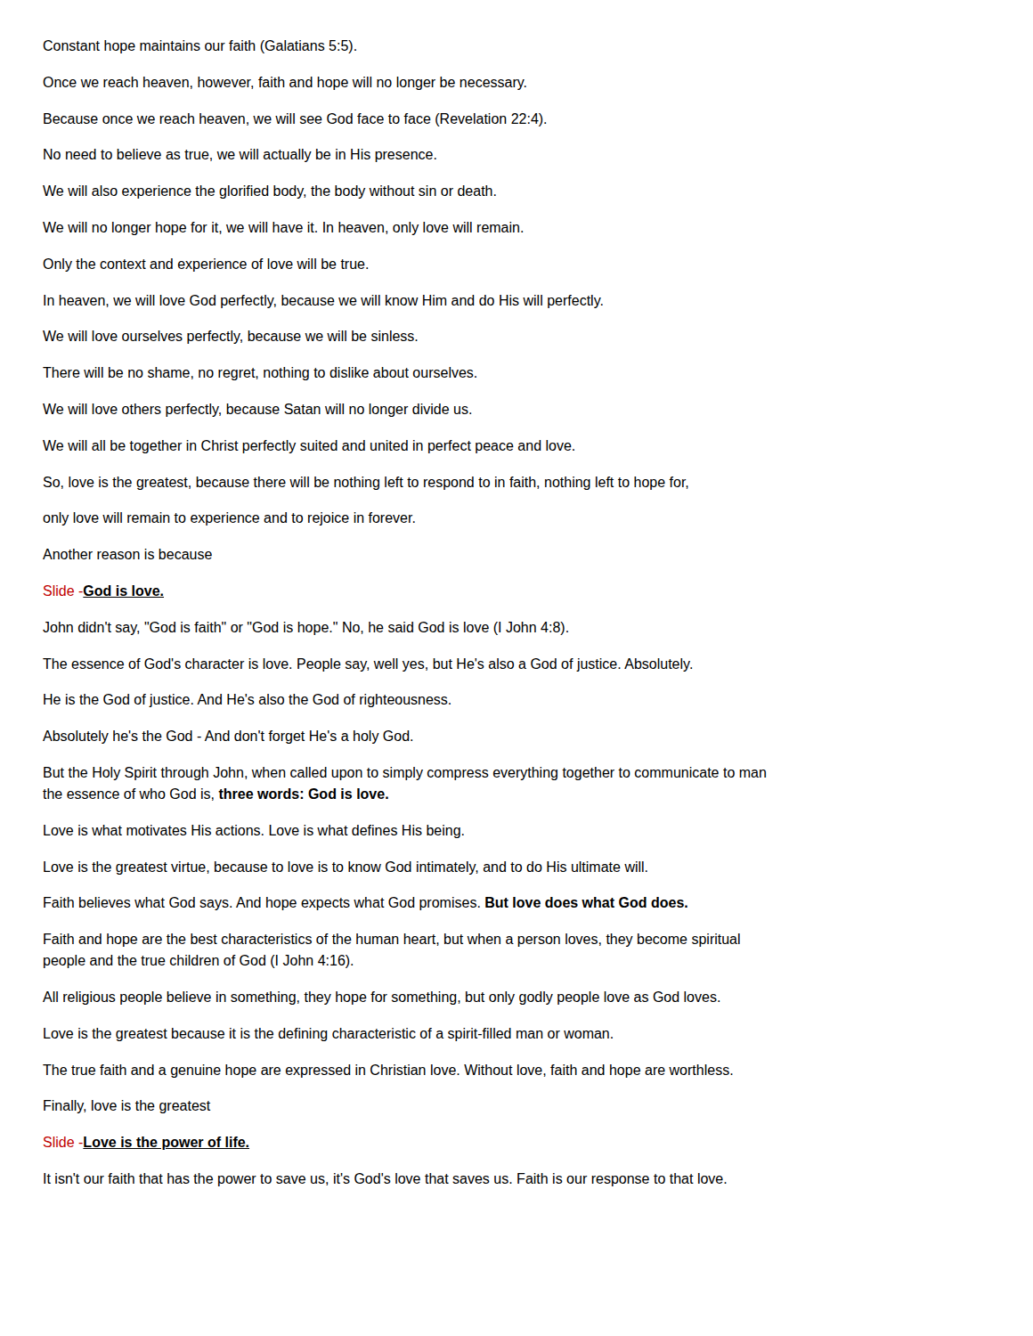Constant hope maintains our faith (Galatians 5:5).
Once we reach heaven, however, faith and hope will no longer be necessary.
Because once we reach heaven, we will see God face to face (Revelation 22:4).
No need to believe as true, we will actually be in His presence.
We will also experience the glorified body, the body without sin or death.
We will no longer hope for it, we will have it. In heaven, only love will remain.
Only the context and experience of love will be true.
In heaven, we will love God perfectly, because we will know Him and do His will perfectly.
We will love ourselves perfectly, because we will be sinless.
There will be no shame, no regret, nothing to dislike about ourselves.
We will love others perfectly, because Satan will no longer divide us.
We will all be together in Christ perfectly suited and united in perfect peace and love.
So, love is the greatest, because there will be nothing left to respond to in faith, nothing left to hope for,
only love will remain to experience and to rejoice in forever.
Another reason is because
Slide -God is love.
John didn't say, "God is faith" or "God is hope." No, he said God is love (I John 4:8).
The essence of God's character is love. People say, well yes, but He's also a God of justice. Absolutely.
He is the God of justice. And He's also the God of righteousness.
Absolutely he's the God - And don't forget He's a holy God.
But the Holy Spirit through John, when called upon to simply compress everything together to communicate to man the essence of who God is, three words: God is love.
Love is what motivates His actions. Love is what defines His being.
Love is the greatest virtue, because to love is to know God intimately, and to do His ultimate will.
Faith believes what God says. And hope expects what God promises. But love does what God does.
Faith and hope are the best characteristics of the human heart, but when a person loves, they become spiritual people and the true children of God (I John 4:16).
All religious people believe in something, they hope for something, but only godly people love as God loves.
Love is the greatest because it is the defining characteristic of a spirit-filled man or woman.
The true faith and a genuine hope are expressed in Christian love. Without love, faith and hope are worthless.
Finally, love is the greatest
Slide -Love is the power of life.
It isn't our faith that has the power to save us, it's God's love that saves us. Faith is our response to that love.